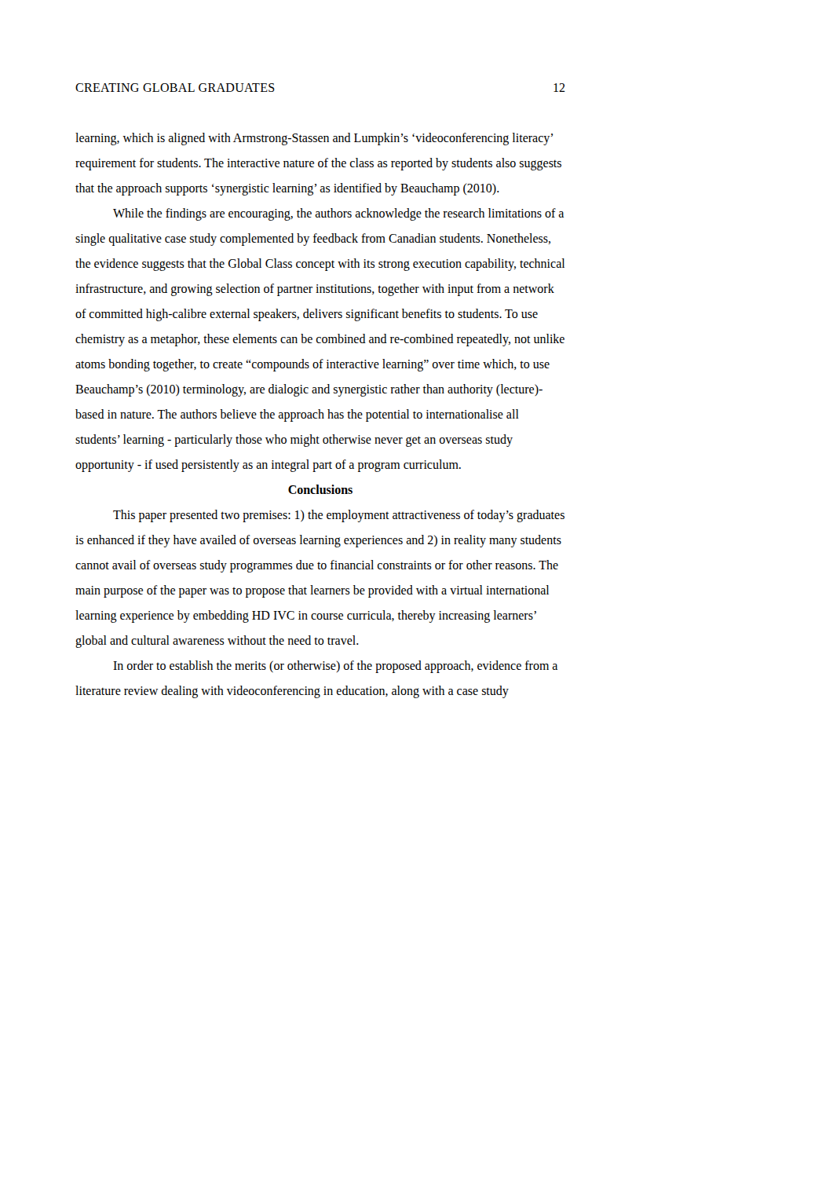Creating Global Graduates 12
learning, which is aligned with Armstrong-Stassen and Lumpkin’s ‘videoconferencing literacy’ requirement for students. The interactive nature of the class as reported by students also suggests that the approach supports ‘synergistic learning’ as identified by Beauchamp (2010).
While the findings are encouraging, the authors acknowledge the research limitations of a single qualitative case study complemented by feedback from Canadian students. Nonetheless, the evidence suggests that the Global Class concept with its strong execution capability, technical infrastructure, and growing selection of partner institutions, together with input from a network of committed high-calibre external speakers, delivers significant benefits to students. To use chemistry as a metaphor, these elements can be combined and re-combined repeatedly, not unlike atoms bonding together, to create “compounds of interactive learning” over time which, to use Beauchamp’s (2010) terminology, are dialogic and synergistic rather than authority (lecture)-based in nature. The authors believe the approach has the potential to internationalise all students’ learning - particularly those who might otherwise never get an overseas study opportunity - if used persistently as an integral part of a program curriculum.
Conclusions
This paper presented two premises: 1) the employment attractiveness of today’s graduates is enhanced if they have availed of overseas learning experiences and 2) in reality many students cannot avail of overseas study programmes due to financial constraints or for other reasons. The main purpose of the paper was to propose that learners be provided with a virtual international learning experience by embedding HD IVC in course curricula, thereby increasing learners’ global and cultural awareness without the need to travel.
In order to establish the merits (or otherwise) of the proposed approach, evidence from a literature review dealing with videoconferencing in education, along with a case study